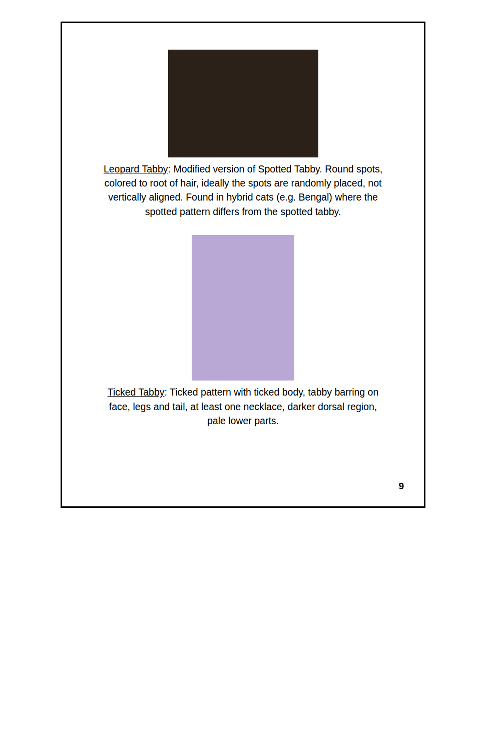Leopard Tabby: Modified version of Spotted Tabby. Round spots, colored to root of hair, ideally the spots are randomly placed, not vertically aligned. Found in hybrid cats (e.g. Bengal) where the spotted pattern differs from the spotted tabby.
Ticked Tabby: Ticked pattern with ticked body, tabby barring on face, legs and tail, at least one necklace, darker dorsal region, pale lower parts.
9